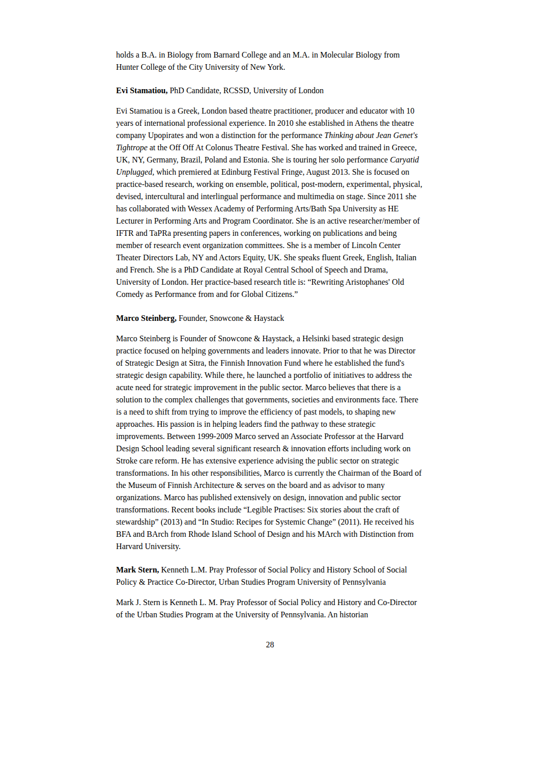holds a B.A. in Biology from Barnard College and an M.A. in Molecular Biology from Hunter College of the City University of New York.
Evi Stamatiou, PhD Candidate, RCSSD, University of London
Evi Stamatiou is a Greek, London based theatre practitioner, producer and educator with 10 years of international professional experience. In 2010 she established in Athens the theatre company Upopirates and won a distinction for the performance Thinking about Jean Genet's Tightrope at the Off Off At Colonus Theatre Festival. She has worked and trained in Greece, UK, NY, Germany, Brazil, Poland and Estonia. She is touring her solo performance Caryatid Unplugged, which premiered at Edinburg Festival Fringe, August 2013. She is focused on practice-based research, working on ensemble, political, post-modern, experimental, physical, devised, intercultural and interlingual performance and multimedia on stage. Since 2011 she has collaborated with Wessex Academy of Performing Arts/Bath Spa University as HE Lecturer in Performing Arts and Program Coordinator. She is an active researcher/member of IFTR and TaPRa presenting papers in conferences, working on publications and being member of research event organization committees. She is a member of Lincoln Center Theater Directors Lab, NY and Actors Equity, UK. She speaks fluent Greek, English, Italian and French. She is a PhD Candidate at Royal Central School of Speech and Drama, University of London. Her practice-based research title is: “Rewriting Aristophanes' Old Comedy as Performance from and for Global Citizens.”
Marco Steinberg, Founder, Snowcone & Haystack
Marco Steinberg is Founder of Snowcone & Haystack, a Helsinki based strategic design practice focused on helping governments and leaders innovate. Prior to that he was Director of Strategic Design at Sitra, the Finnish Innovation Fund where he established the fund's strategic design capability. While there, he launched a portfolio of initiatives to address the acute need for strategic improvement in the public sector. Marco believes that there is a solution to the complex challenges that governments, societies and environments face. There is a need to shift from trying to improve the efficiency of past models, to shaping new approaches. His passion is in helping leaders find the pathway to these strategic improvements. Between 1999-2009 Marco served an Associate Professor at the Harvard Design School leading several significant research & innovation efforts including work on Stroke care reform. He has extensive experience advising the public sector on strategic transformations. In his other responsibilities, Marco is currently the Chairman of the Board of the Museum of Finnish Architecture & serves on the board and as advisor to many organizations. Marco has published extensively on design, innovation and public sector transformations. Recent books include “Legible Practises: Six stories about the craft of stewardship” (2013) and “In Studio: Recipes for Systemic Change” (2011). He received his BFA and BArch from Rhode Island School of Design and his MArch with Distinction from Harvard University.
Mark Stern, Kenneth L.M. Pray Professor of Social Policy and History School of Social Policy & Practice Co-Director, Urban Studies Program University of Pennsylvania
Mark J. Stern is Kenneth L. M. Pray Professor of Social Policy and History and Co-Director of the Urban Studies Program at the University of Pennsylvania. An historian
28